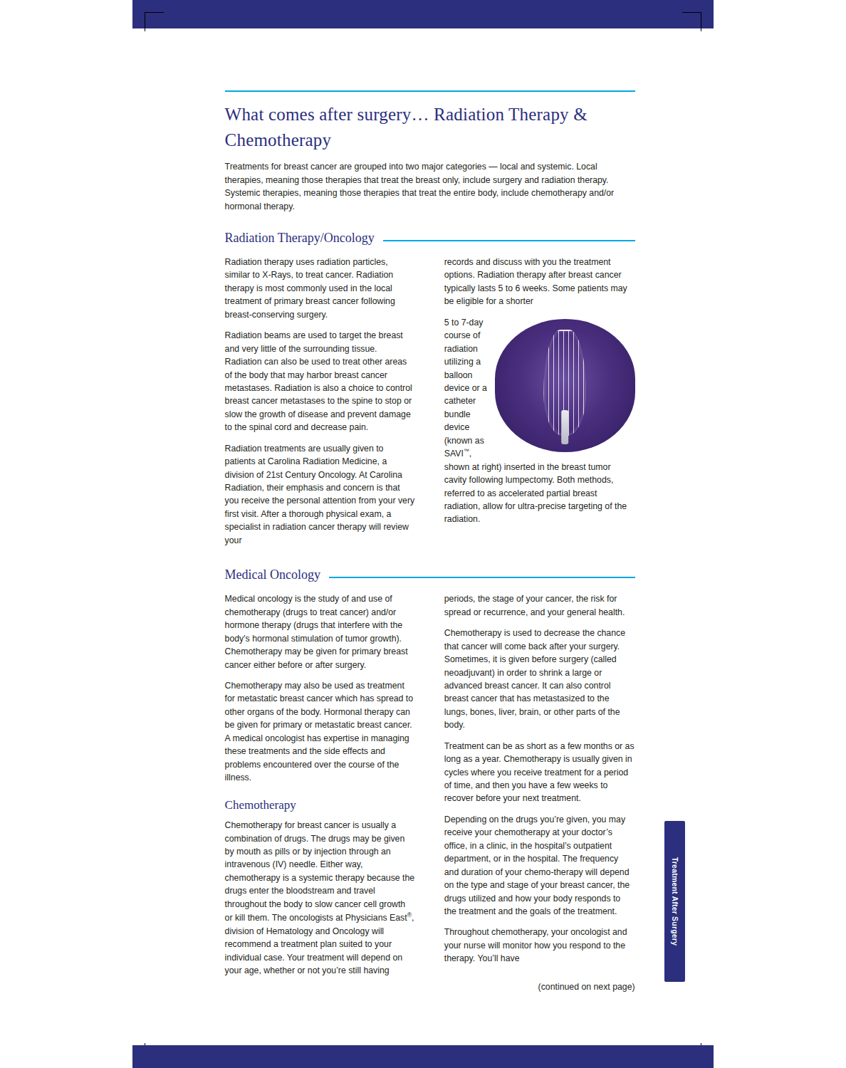What comes after surgery… Radiation Therapy & Chemotherapy
Treatments for breast cancer are grouped into two major categories — local and systemic. Local therapies, meaning those therapies that treat the breast only, include surgery and radiation therapy. Systemic therapies, meaning those therapies that treat the entire body, include chemotherapy and/or hormonal therapy.
Radiation Therapy/Oncology
Radiation therapy uses radiation particles, similar to X-Rays, to treat cancer. Radiation therapy is most commonly used in the local treatment of primary breast cancer following breast-conserving surgery.
Radiation beams are used to target the breast and very little of the surrounding tissue. Radiation can also be used to treat other areas of the body that may harbor breast cancer metastases. Radiation is also a choice to control breast cancer metastases to the spine to stop or slow the growth of disease and prevent damage to the spinal cord and decrease pain.
Radiation treatments are usually given to patients at Carolina Radiation Medicine, a division of 21st Century Oncology. At Carolina Radiation, their emphasis and concern is that you receive the personal attention from your very first visit. After a thorough physical exam, a specialist in radiation cancer therapy will review your
records and discuss with you the treatment options. Radiation therapy after breast cancer typically lasts 5 to 6 weeks. Some patients may be eligible for a shorter
5 to 7-day course of radiation utilizing a balloon device or a catheter bundle device (known as SAVI™, shown at right) inserted in the breast tumor cavity following lumpectomy. Both methods, referred to as accelerated partial breast radiation, allow for ultra-precise targeting of the radiation.
Medical Oncology
Medical oncology is the study of and use of chemotherapy (drugs to treat cancer) and/or hormone therapy (drugs that interfere with the body's hormonal stimulation of tumor growth). Chemotherapy may be given for primary breast cancer either before or after surgery.
Chemotherapy may also be used as treatment for metastatic breast cancer which has spread to other organs of the body. Hormonal therapy can be given for primary or metastatic breast cancer. A medical oncologist has expertise in managing these treatments and the side effects and problems encountered over the course of the illness.
Chemotherapy
Chemotherapy for breast cancer is usually a combination of drugs. The drugs may be given by mouth as pills or by injection through an intravenous (IV) needle. Either way, chemotherapy is a systemic therapy because the drugs enter the bloodstream and travel throughout the body to slow cancer cell growth or kill them. The oncologists at Physicians East®, division of Hematology and Oncology will recommend a treatment plan suited to your individual case. Your treatment will depend on your age, whether or not you’re still having periods, the stage of your cancer, the risk for spread or recurrence, and your general health.
Chemotherapy is used to decrease the chance that cancer will come back after your surgery. Sometimes, it is given before surgery (called neoadjuvant) in order to shrink a large or advanced breast cancer. It can also control breast cancer that has metastasized to the lungs, bones, liver, brain, or other parts of the body.
Treatment can be as short as a few months or as long as a year. Chemotherapy is usually given in cycles where you receive treatment for a period of time, and then you have a few weeks to recover before your next treatment.
Depending on the drugs you’re given, you may receive your chemotherapy at your doctor’s office, in a clinic, in the hospital’s outpatient department, or in the hospital. The frequency and duration of your chemo-therapy will depend on the type and stage of your breast cancer, the drugs utilized and how your body responds to the treatment and the goals of the treatment.
Throughout chemotherapy, your oncologist and your nurse will monitor how you respond to the therapy. You’ll have
(continued on next page)
Treatment After Surgery